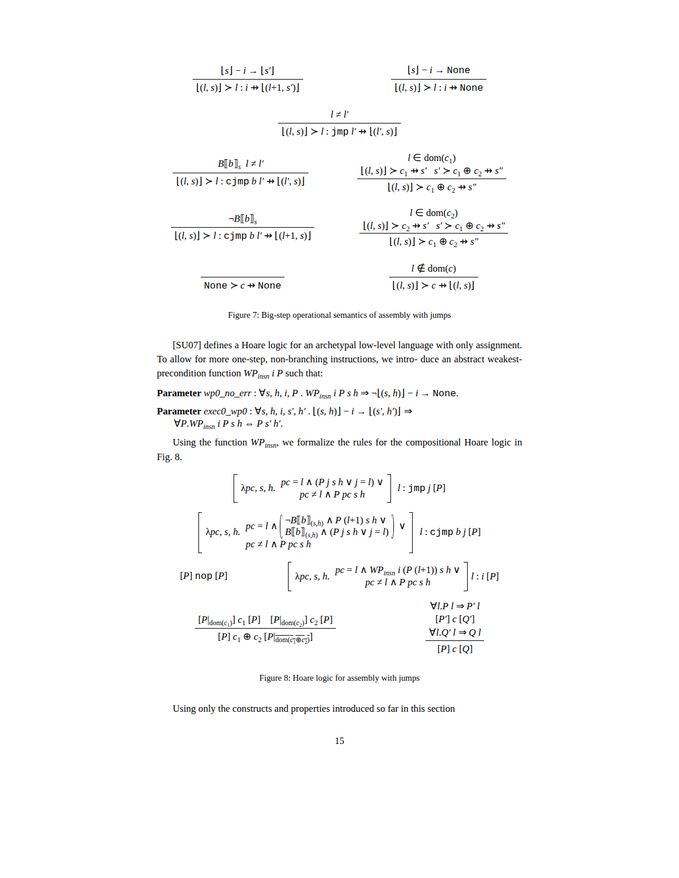⌊s⌋ − i → ⌊s′⌋ ⌊(l, s)⌋ ≻ l : i ⇸ ⌊(l+1, s′)⌋
⌊s⌋ − i → None ⌊(l, s)⌋ ≻ l : i ⇸ None
l ≠ l′ ⌊(l, s)⌋ ≻ l : jmp l′ ⇸ ⌊(l′, s)⌋
B⟦b⟧s l ≠ l′ ⌊(l, s)⌋ ≻ l : cjmp b l′ ⇸ ⌊(l′, s)⌋
l ∈ dom(c1) ⌊(l, s)⌋ ≻ c1 ⇸ s′ s′ ≻ c1 ⊕ c2 ⇸ s″ ⌊(l, s)⌋ ≻ c1 ⊕ c2 ⇸ s″
¬B⟦b⟧s ⌊(l, s)⌋ ≻ l : cjmp b l′ ⇸ ⌊(l+1, s)⌋
l ∈ dom(c2) ⌊(l, s)⌋ ≻ c2 ⇸ s′ s′ ≻ c1 ⊕ c2 ⇸ s″ ⌊(l, s)⌋ ≻ c1 ⊕ c2 ⇸ s″
None ≻ c ⇸ None
l ∉ dom(c) ⌊(l, s)⌋ ≻ c ⇸ ⌊(l, s)⌋
Figure 7: Big-step operational semantics of assembly with jumps
[SU07] defines a Hoare logic for an archetypal low-level language with only assignment. To allow for more one-step, non-branching instructions, we intro- duce an abstract weakest-precondition function WPinsn i P such that:
Parameter wp0_no_err : ∀s, h, i, P . WPinsn i P s h ⇒ ¬⌊(s, h)⌋ − i → None.
Parameter exec0_wp0 : ∀s, h, i, s′, h′ . ⌊(s, h)⌋ − i → ⌊(s′, h′)⌋ ⇒ ∀P.WPinsn i P s h ⇔ P s′ h′.
Using the function WPinsn, we formalize the rules for the compositional Hoare logic in Fig. 8.
λpc, s, h. pc = l ∧ (P j s h ∨ j = l) ∨ pc ≠ l ∧ P pc s h l : jmp j [P]
λpc, s, h. pc = l ∧ ¬B⟦b⟧(s,h) ∧ P (l+1) s h ∨ B⟦b⟧(s,h) ∧ (P j s h ∨ j = l) ∨ pc ≠ l ∧ P pc s h l : cjmp b j [P]
[P] nop [P] λpc, s, h. pc = l ∧ WPinsn i (P (l+1)) s h ∨ pc ≠ l ∧ P pc s h l : i [P]
[P|dom(c1)] c1 [P] [P|dom(c2)] c2 [P] [P] c1 ⊕ c2 [P|dom(c1⊕c2)] ∀l.P l ⇒ P′ l [P′] c [Q′] ∀l.Q′ l ⇒ Q l [P] c [Q]
Figure 8: Hoare logic for assembly with jumps
Using only the constructs and properties introduced so far in this section
15